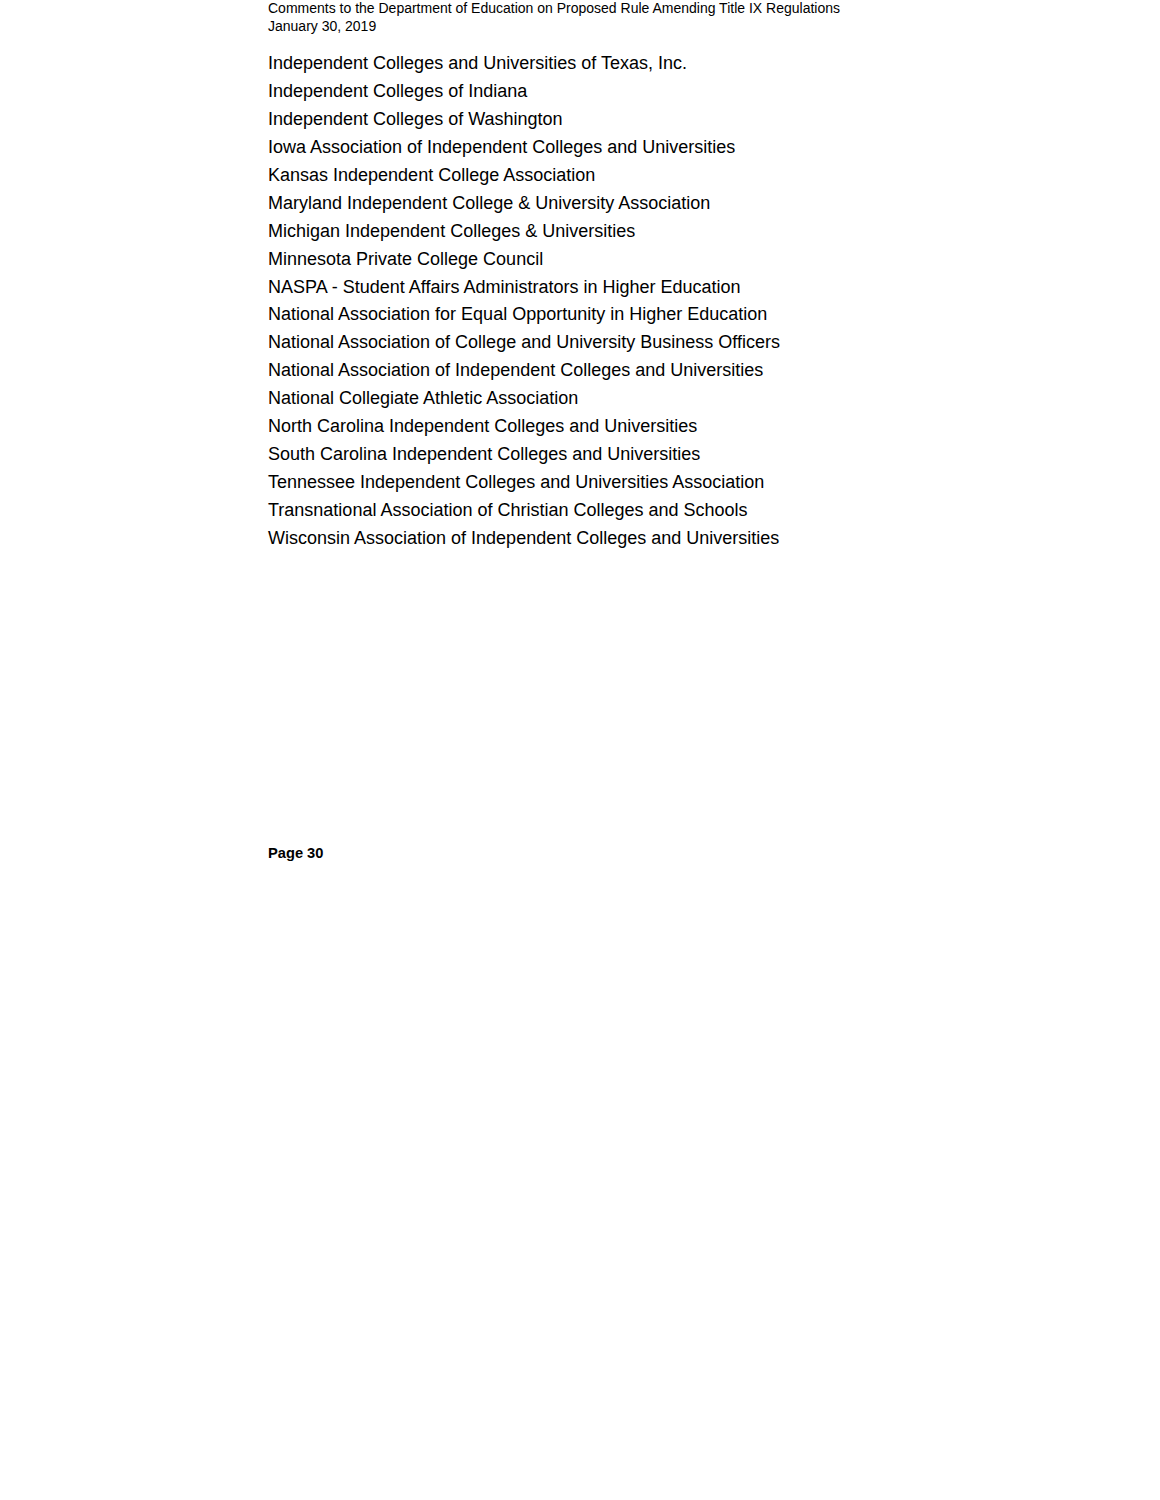Comments to the Department of Education on Proposed Rule Amending Title IX Regulations January 30, 2019
Independent Colleges and Universities of Texas, Inc.
Independent Colleges of Indiana
Independent Colleges of Washington
Iowa Association of Independent Colleges and Universities
Kansas Independent College Association
Maryland Independent College & University Association
Michigan Independent Colleges & Universities
Minnesota Private College Council
NASPA - Student Affairs Administrators in Higher Education
National Association for Equal Opportunity in Higher Education
National Association of College and University Business Officers
National Association of Independent Colleges and Universities
National Collegiate Athletic Association
North Carolina Independent Colleges and Universities
South Carolina Independent Colleges and Universities
Tennessee Independent Colleges and Universities Association
Transnational Association of Christian Colleges and Schools
Wisconsin Association of Independent Colleges and Universities
Page 30